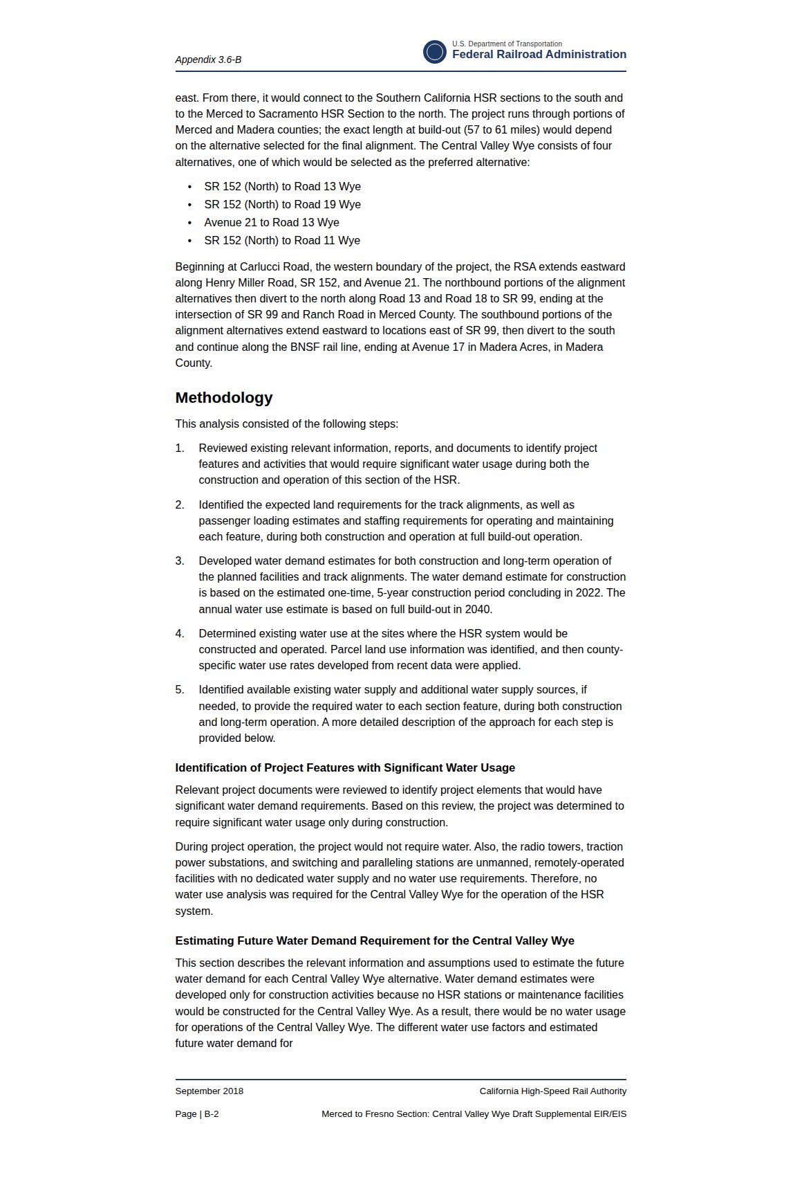Appendix 3.6-B
U.S. Department of Transportation
Federal Railroad Administration
east. From there, it would connect to the Southern California HSR sections to the south and to the Merced to Sacramento HSR Section to the north. The project runs through portions of Merced and Madera counties; the exact length at build-out (57 to 61 miles) would depend on the alternative selected for the final alignment. The Central Valley Wye consists of four alternatives, one of which would be selected as the preferred alternative:
SR 152 (North) to Road 13 Wye
SR 152 (North) to Road 19 Wye
Avenue 21 to Road 13 Wye
SR 152 (North) to Road 11 Wye
Beginning at Carlucci Road, the western boundary of the project, the RSA extends eastward along Henry Miller Road, SR 152, and Avenue 21. The northbound portions of the alignment alternatives then divert to the north along Road 13 and Road 18 to SR 99, ending at the intersection of SR 99 and Ranch Road in Merced County. The southbound portions of the alignment alternatives extend eastward to locations east of SR 99, then divert to the south and continue along the BNSF rail line, ending at Avenue 17 in Madera Acres, in Madera County.
Methodology
This analysis consisted of the following steps:
Reviewed existing relevant information, reports, and documents to identify project features and activities that would require significant water usage during both the construction and operation of this section of the HSR.
Identified the expected land requirements for the track alignments, as well as passenger loading estimates and staffing requirements for operating and maintaining each feature, during both construction and operation at full build-out operation.
Developed water demand estimates for both construction and long-term operation of the planned facilities and track alignments. The water demand estimate for construction is based on the estimated one-time, 5-year construction period concluding in 2022. The annual water use estimate is based on full build-out in 2040.
Determined existing water use at the sites where the HSR system would be constructed and operated. Parcel land use information was identified, and then county-specific water use rates developed from recent data were applied.
Identified available existing water supply and additional water supply sources, if needed, to provide the required water to each section feature, during both construction and long-term operation. A more detailed description of the approach for each step is provided below.
Identification of Project Features with Significant Water Usage
Relevant project documents were reviewed to identify project elements that would have significant water demand requirements. Based on this review, the project was determined to require significant water usage only during construction.
During project operation, the project would not require water. Also, the radio towers, traction power substations, and switching and paralleling stations are unmanned, remotely-operated facilities with no dedicated water supply and no water use requirements. Therefore, no water use analysis was required for the Central Valley Wye for the operation of the HSR system.
Estimating Future Water Demand Requirement for the Central Valley Wye
This section describes the relevant information and assumptions used to estimate the future water demand for each Central Valley Wye alternative. Water demand estimates were developed only for construction activities because no HSR stations or maintenance facilities would be constructed for the Central Valley Wye. As a result, there would be no water usage for operations of the Central Valley Wye. The different water use factors and estimated future water demand for
September 2018
California High-Speed Rail Authority
Page | B-2
Merced to Fresno Section: Central Valley Wye Draft Supplemental EIR/EIS